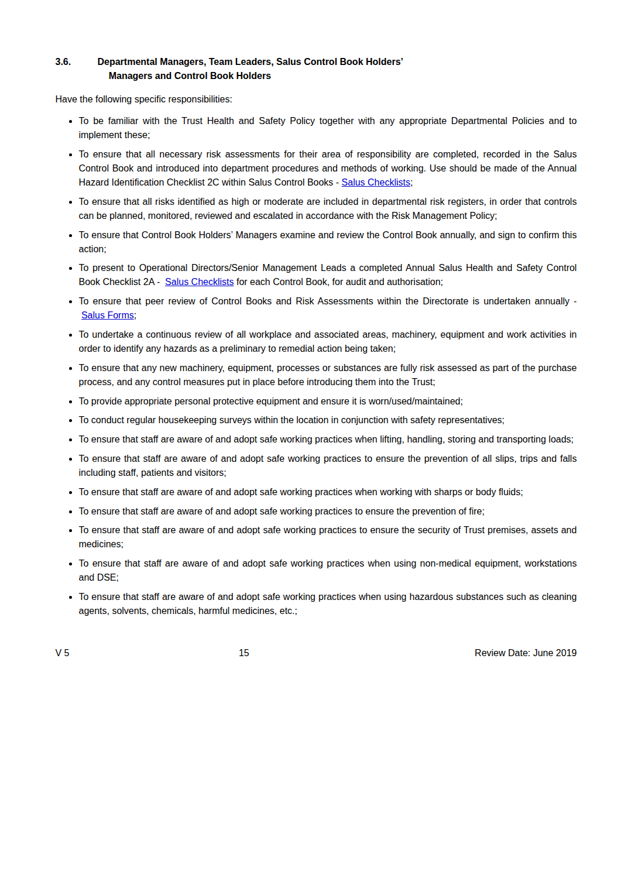3.6. Departmental Managers, Team Leaders, Salus Control Book Holders’ Managers and Control Book Holders
Have the following specific responsibilities:
To be familiar with the Trust Health and Safety Policy together with any appropriate Departmental Policies and to implement these;
To ensure that all necessary risk assessments for their area of responsibility are completed, recorded in the Salus Control Book and introduced into department procedures and methods of working. Use should be made of the Annual Hazard Identification Checklist 2C within Salus Control Books - Salus Checklists;
To ensure that all risks identified as high or moderate are included in departmental risk registers, in order that controls can be planned, monitored, reviewed and escalated in accordance with the Risk Management Policy;
To ensure that Control Book Holders’ Managers examine and review the Control Book annually, and sign to confirm this action;
To present to Operational Directors/Senior Management Leads a completed Annual Salus Health and Safety Control Book Checklist 2A - Salus Checklists for each Control Book, for audit and authorisation;
To ensure that peer review of Control Books and Risk Assessments within the Directorate is undertaken annually - Salus Forms;
To undertake a continuous review of all workplace and associated areas, machinery, equipment and work activities in order to identify any hazards as a preliminary to remedial action being taken;
To ensure that any new machinery, equipment, processes or substances are fully risk assessed as part of the purchase process, and any control measures put in place before introducing them into the Trust;
To provide appropriate personal protective equipment and ensure it is worn/used/maintained;
To conduct regular housekeeping surveys within the location in conjunction with safety representatives;
To ensure that staff are aware of and adopt safe working practices when lifting, handling, storing and transporting loads;
To ensure that staff are aware of and adopt safe working practices to ensure the prevention of all slips, trips and falls including staff, patients and visitors;
To ensure that staff are aware of and adopt safe working practices when working with sharps or body fluids;
To ensure that staff are aware of and adopt safe working practices to ensure the prevention of fire;
To ensure that staff are aware of and adopt safe working practices to ensure the security of Trust premises, assets and medicines;
To ensure that staff are aware of and adopt safe working practices when using non-medical equipment, workstations and DSE;
To ensure that staff are aware of and adopt safe working practices when using hazardous substances such as cleaning agents, solvents, chemicals, harmful medicines, etc.;
V 5 15 Review Date: June 2019